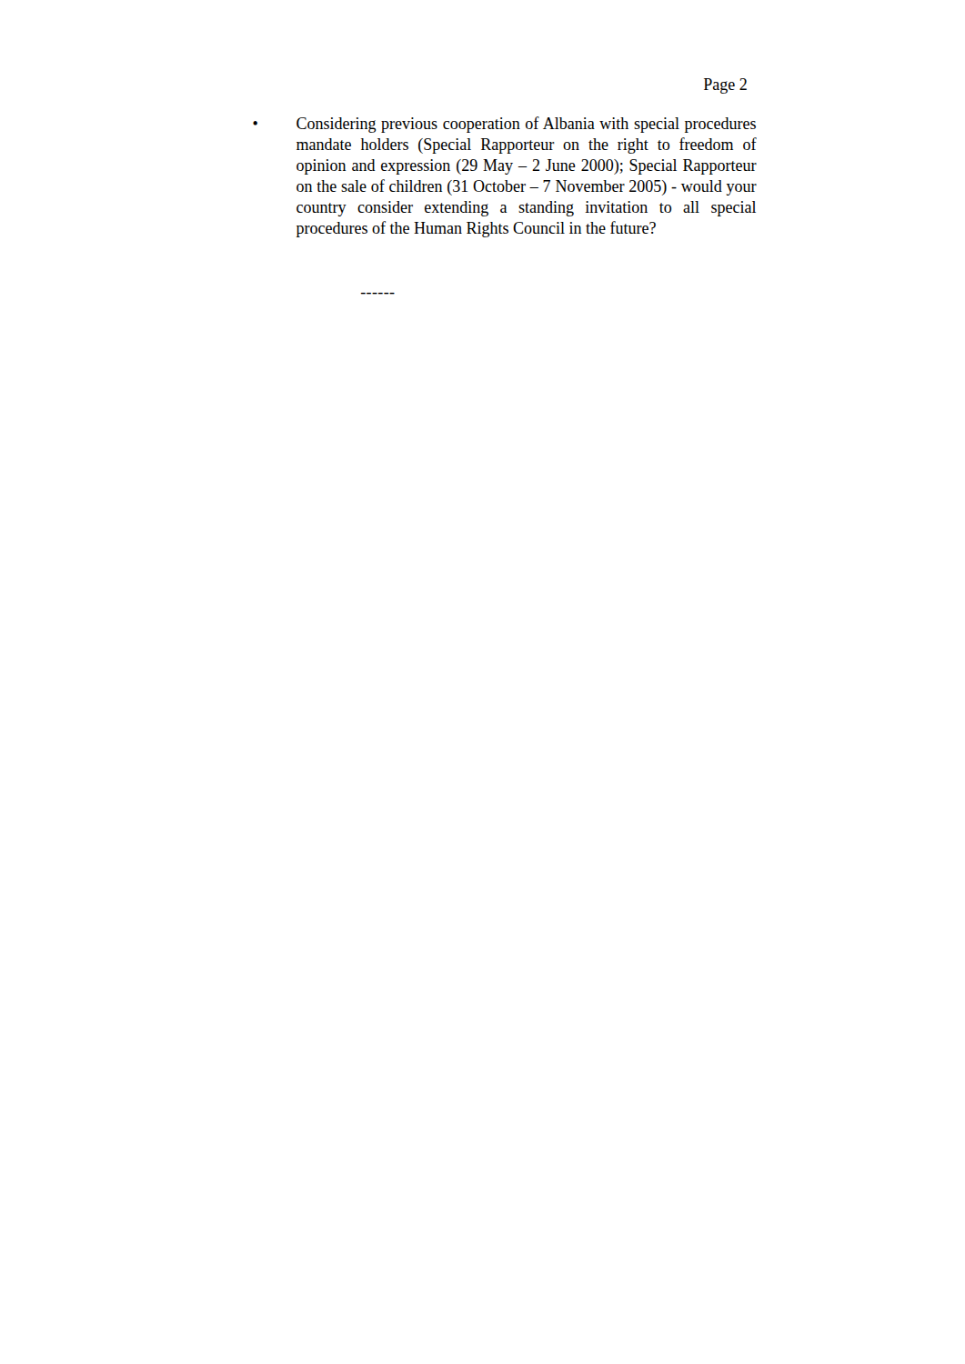Page 2
Considering previous cooperation of Albania with special procedures mandate holders (Special Rapporteur on the right to freedom of opinion and expression (29 May – 2 June 2000); Special Rapporteur on the sale of children (31 October – 7 November 2005) - would your country consider extending a standing invitation to all special procedures of the Human Rights Council in the future?
------